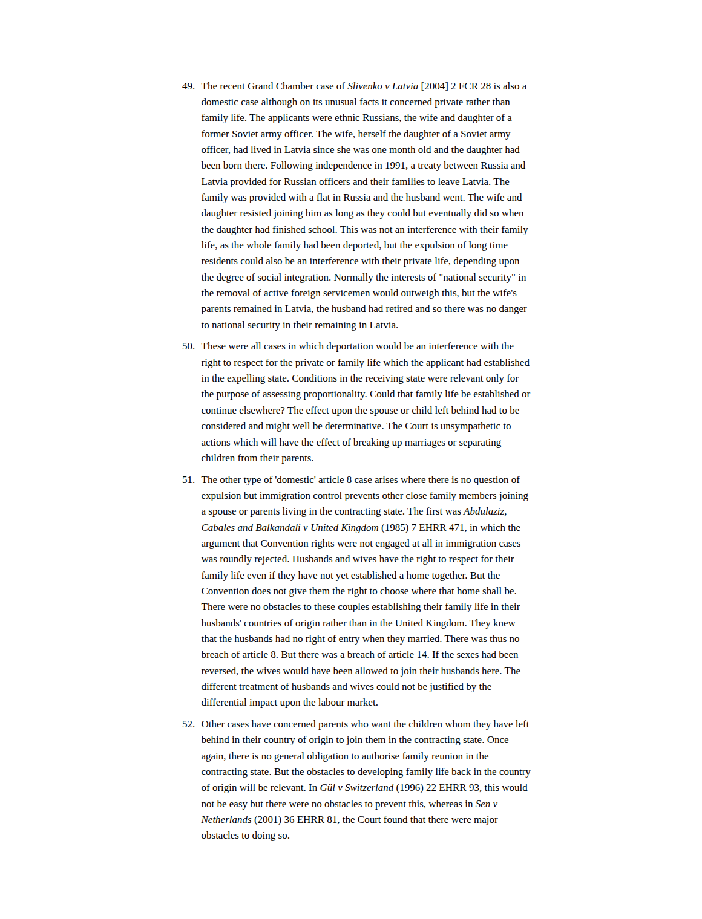The recent Grand Chamber case of Slivenko v Latvia [2004] 2 FCR 28 is also a domestic case although on its unusual facts it concerned private rather than family life. The applicants were ethnic Russians, the wife and daughter of a former Soviet army officer. The wife, herself the daughter of a Soviet army officer, had lived in Latvia since she was one month old and the daughter had been born there. Following independence in 1991, a treaty between Russia and Latvia provided for Russian officers and their families to leave Latvia. The family was provided with a flat in Russia and the husband went. The wife and daughter resisted joining him as long as they could but eventually did so when the daughter had finished school. This was not an interference with their family life, as the whole family had been deported, but the expulsion of long time residents could also be an interference with their private life, depending upon the degree of social integration. Normally the interests of "national security" in the removal of active foreign servicemen would outweigh this, but the wife's parents remained in Latvia, the husband had retired and so there was no danger to national security in their remaining in Latvia.
These were all cases in which deportation would be an interference with the right to respect for the private or family life which the applicant had established in the expelling state. Conditions in the receiving state were relevant only for the purpose of assessing proportionality. Could that family life be established or continue elsewhere? The effect upon the spouse or child left behind had to be considered and might well be determinative. The Court is unsympathetic to actions which will have the effect of breaking up marriages or separating children from their parents.
The other type of 'domestic' article 8 case arises where there is no question of expulsion but immigration control prevents other close family members joining a spouse or parents living in the contracting state. The first was Abdulaziz, Cabales and Balkandali v United Kingdom (1985) 7 EHRR 471, in which the argument that Convention rights were not engaged at all in immigration cases was roundly rejected. Husbands and wives have the right to respect for their family life even if they have not yet established a home together. But the Convention does not give them the right to choose where that home shall be. There were no obstacles to these couples establishing their family life in their husbands' countries of origin rather than in the United Kingdom. They knew that the husbands had no right of entry when they married. There was thus no breach of article 8. But there was a breach of article 14. If the sexes had been reversed, the wives would have been allowed to join their husbands here. The different treatment of husbands and wives could not be justified by the differential impact upon the labour market.
Other cases have concerned parents who want the children whom they have left behind in their country of origin to join them in the contracting state. Once again, there is no general obligation to authorise family reunion in the contracting state. But the obstacles to developing family life back in the country of origin will be relevant. In Gül v Switzerland (1996) 22 EHRR 93, this would not be easy but there were no obstacles to prevent this, whereas in Sen v Netherlands (2001) 36 EHRR 81, the Court found that there were major obstacles to doing so.